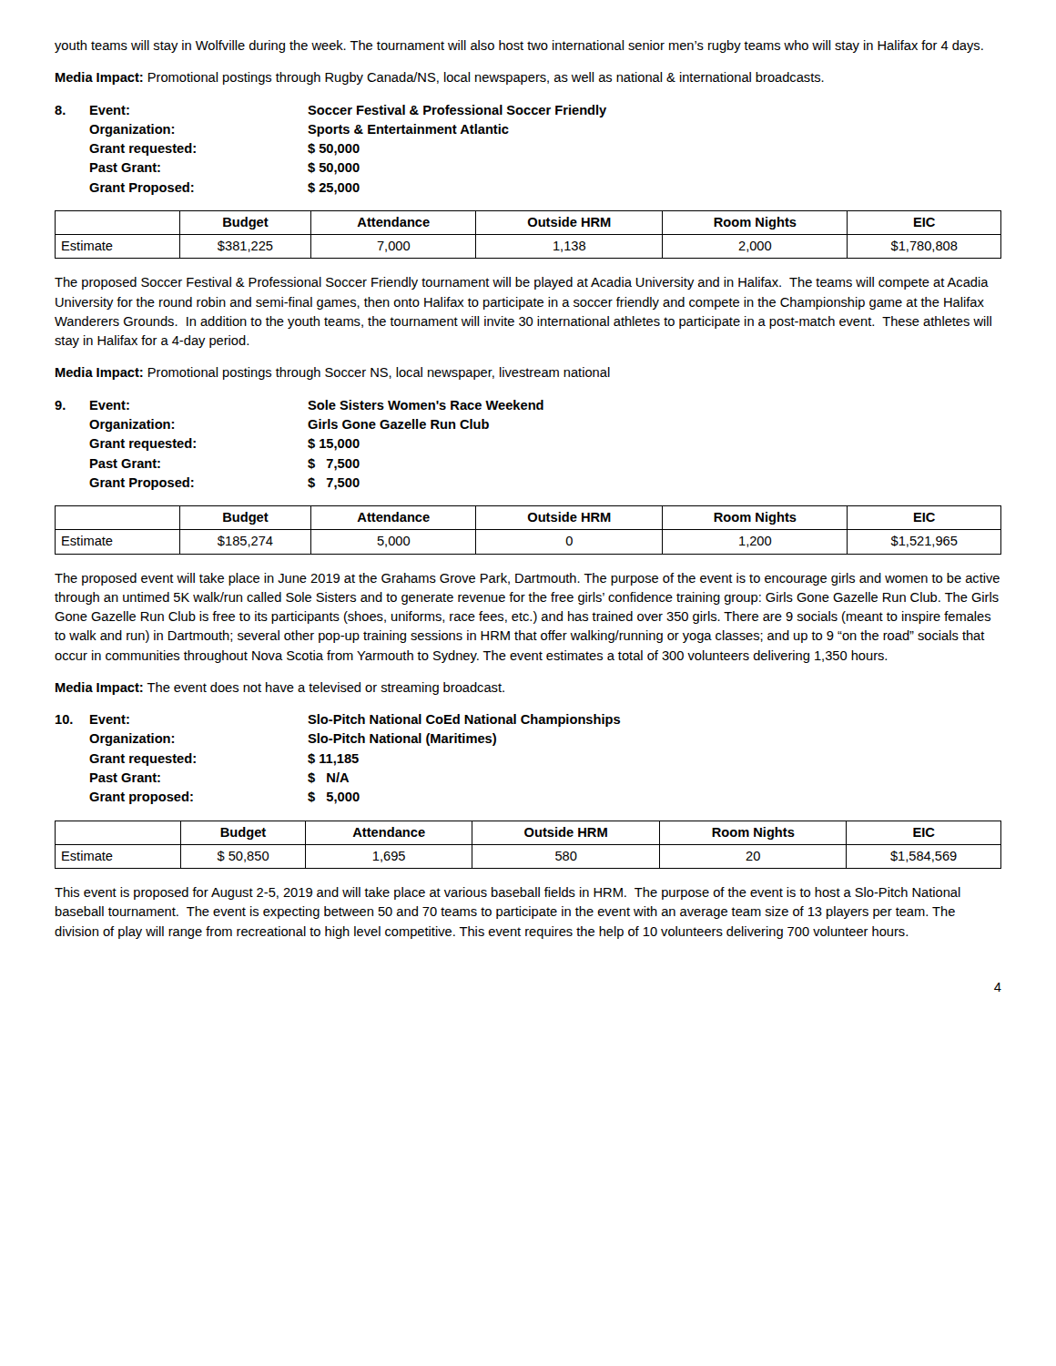youth teams will stay in Wolfville during the week. The tournament will also host two international senior men’s rugby teams who will stay in Halifax for 4 days.
Media Impact: Promotional postings through Rugby Canada/NS, local newspapers, as well as national & international broadcasts.
| 8. | Event: | Soccer Festival & Professional Soccer Friendly |
| | Organization: | Sports & Entertainment Atlantic |
| | Grant requested: | $ 50,000 |
| | Past Grant: | $ 50,000 |
| | Grant Proposed: | $ 25,000 |
| | Budget | Attendance | Outside HRM | Room Nights | EIC |
| --- | --- | --- | --- | --- | --- |
| Estimate | $381,225 | 7,000 | 1,138 | 2,000 | $1,780,808 |
The proposed Soccer Festival & Professional Soccer Friendly tournament will be played at Acadia University and in Halifax. The teams will compete at Acadia University for the round robin and semi-final games, then onto Halifax to participate in a soccer friendly and compete in the Championship game at the Halifax Wanderers Grounds. In addition to the youth teams, the tournament will invite 30 international athletes to participate in a post-match event. These athletes will stay in Halifax for a 4-day period.
Media Impact: Promotional postings through Soccer NS, local newspaper, livestream national
| 9. | Event: | Sole Sisters Women's Race Weekend |
| | Organization: | Girls Gone Gazelle Run Club |
| | Grant requested: | $ 15,000 |
| | Past Grant: | $ 7,500 |
| | Grant Proposed: | $ 7,500 |
| | Budget | Attendance | Outside HRM | Room Nights | EIC |
| --- | --- | --- | --- | --- | --- |
| Estimate | $185,274 | 5,000 | 0 | 1,200 | $1,521,965 |
The proposed event will take place in June 2019 at the Grahams Grove Park, Dartmouth. The purpose of the event is to encourage girls and women to be active through an untimed 5K walk/run called Sole Sisters and to generate revenue for the free girls’ confidence training group: Girls Gone Gazelle Run Club. The Girls Gone Gazelle Run Club is free to its participants (shoes, uniforms, race fees, etc.) and has trained over 350 girls. There are 9 socials (meant to inspire females to walk and run) in Dartmouth; several other pop-up training sessions in HRM that offer walking/running or yoga classes; and up to 9 “on the road” socials that occur in communities throughout Nova Scotia from Yarmouth to Sydney. The event estimates a total of 300 volunteers delivering 1,350 hours.
Media Impact: The event does not have a televised or streaming broadcast.
| 10. | Event: | Slo-Pitch National CoEd National Championships |
| | Organization: | Slo-Pitch National (Maritimes) |
| | Grant requested: | $ 11,185 |
| | Past Grant: | $ N/A |
| | Grant proposed: | $ 5,000 |
| | Budget | Attendance | Outside HRM | Room Nights | EIC |
| --- | --- | --- | --- | --- | --- |
| Estimate | $ 50,850 | 1,695 | 580 | 20 | $1,584,569 |
This event is proposed for August 2-5, 2019 and will take place at various baseball fields in HRM. The purpose of the event is to host a Slo-Pitch National baseball tournament. The event is expecting between 50 and 70 teams to participate in the event with an average team size of 13 players per team. The division of play will range from recreational to high level competitive. This event requires the help of 10 volunteers delivering 700 volunteer hours.
4